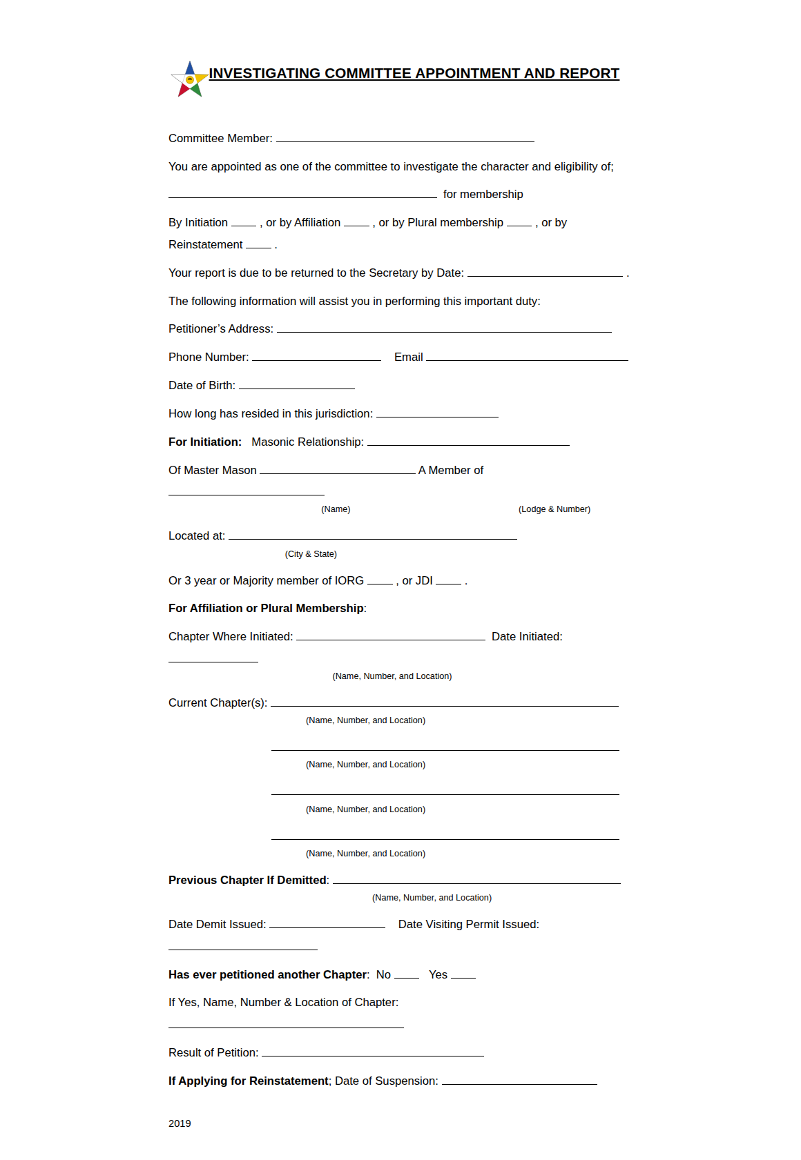INVESTIGATING COMMITTEE APPOINTMENT AND REPORT
Committee Member:
You are appointed as one of the committee to investigate the character and eligibility of;
for membership
By Initiation , or by Affiliation , or by Plural membership , or by Reinstatement .
Your report is due to be returned to the Secretary by Date: .
The following information will assist you in performing this important duty:
Petitioner’s Address:
Phone Number: Email
Date of Birth:
How long has resided in this jurisdiction:
For Initiation: Masonic Relationship:
Of Master Mason A Member of
(Name)(Lodge & Number)
Located at:
(City & State)
Or 3 year or Majority member of IORG , or JDI .
For Affiliation or Plural Membership:
Chapter Where Initiated: Date Initiated:
(Name, Number, and Location)
Current Chapter(s):
(Name, Number, and Location)
(Name, Number, and Location)
(Name, Number, and Location)
(Name, Number, and Location)
Previous Chapter If Demitted:
(Name, Number, and Location)
Date Demit Issued: Date Visiting Permit Issued:
Has ever petitioned another Chapter: No Yes
If Yes, Name, Number & Location of Chapter:
Result of Petition:
If Applying for Reinstatement; Date of Suspension:
2019